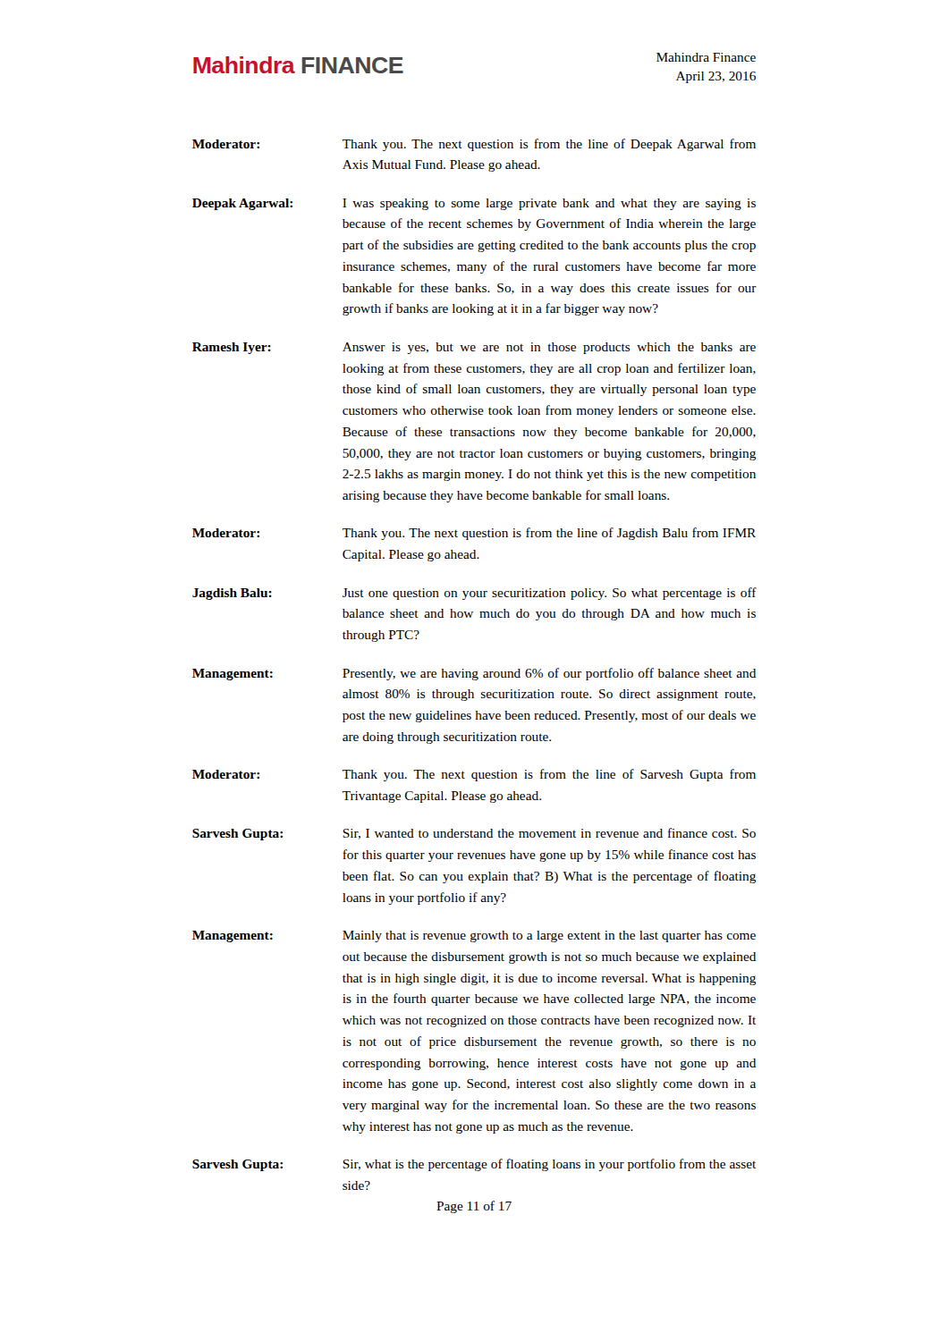Mahindra FINANCE
Mahindra Finance
April 23, 2016
| Moderator: | Thank you. The next question is from the line of Deepak Agarwal from Axis Mutual Fund. Please go ahead. |
| Deepak Agarwal: | I was speaking to some large private bank and what they are saying is because of the recent schemes by Government of India wherein the large part of the subsidies are getting credited to the bank accounts plus the crop insurance schemes, many of the rural customers have become far more bankable for these banks. So, in a way does this create issues for our growth if banks are looking at it in a far bigger way now? |
| Ramesh Iyer: | Answer is yes, but we are not in those products which the banks are looking at from these customers, they are all crop loan and fertilizer loan, those kind of small loan customers, they are virtually personal loan type customers who otherwise took loan from money lenders or someone else. Because of these transactions now they become bankable for 20,000, 50,000, they are not tractor loan customers or buying customers, bringing 2-2.5 lakhs as margin money. I do not think yet this is the new competition arising because they have become bankable for small loans. |
| Moderator: | Thank you. The next question is from the line of Jagdish Balu from IFMR Capital. Please go ahead. |
| Jagdish Balu: | Just one question on your securitization policy. So what percentage is off balance sheet and how much do you do through DA and how much is through PTC? |
| Management: | Presently, we are having around 6% of our portfolio off balance sheet and almost 80% is through securitization route. So direct assignment route, post the new guidelines have been reduced. Presently, most of our deals we are doing through securitization route. |
| Moderator: | Thank you. The next question is from the line of Sarvesh Gupta from Trivantage Capital. Please go ahead. |
| Sarvesh Gupta: | Sir, I wanted to understand the movement in revenue and finance cost. So for this quarter your revenues have gone up by 15% while finance cost has been flat. So can you explain that? B) What is the percentage of floating loans in your portfolio if any? |
| Management: | Mainly that is revenue growth to a large extent in the last quarter has come out because the disbursement growth is not so much because we explained that is in high single digit, it is due to income reversal. What is happening is in the fourth quarter because we have collected large NPA, the income which was not recognized on those contracts have been recognized now. It is not out of price disbursement the revenue growth, so there is no corresponding borrowing, hence interest costs have not gone up and income has gone up. Second, interest cost also slightly come down in a very marginal way for the incremental loan. So these are the two reasons why interest has not gone up as much as the revenue. |
| Sarvesh Gupta: | Sir, what is the percentage of floating loans in your portfolio from the asset side? |
Page 11 of 17